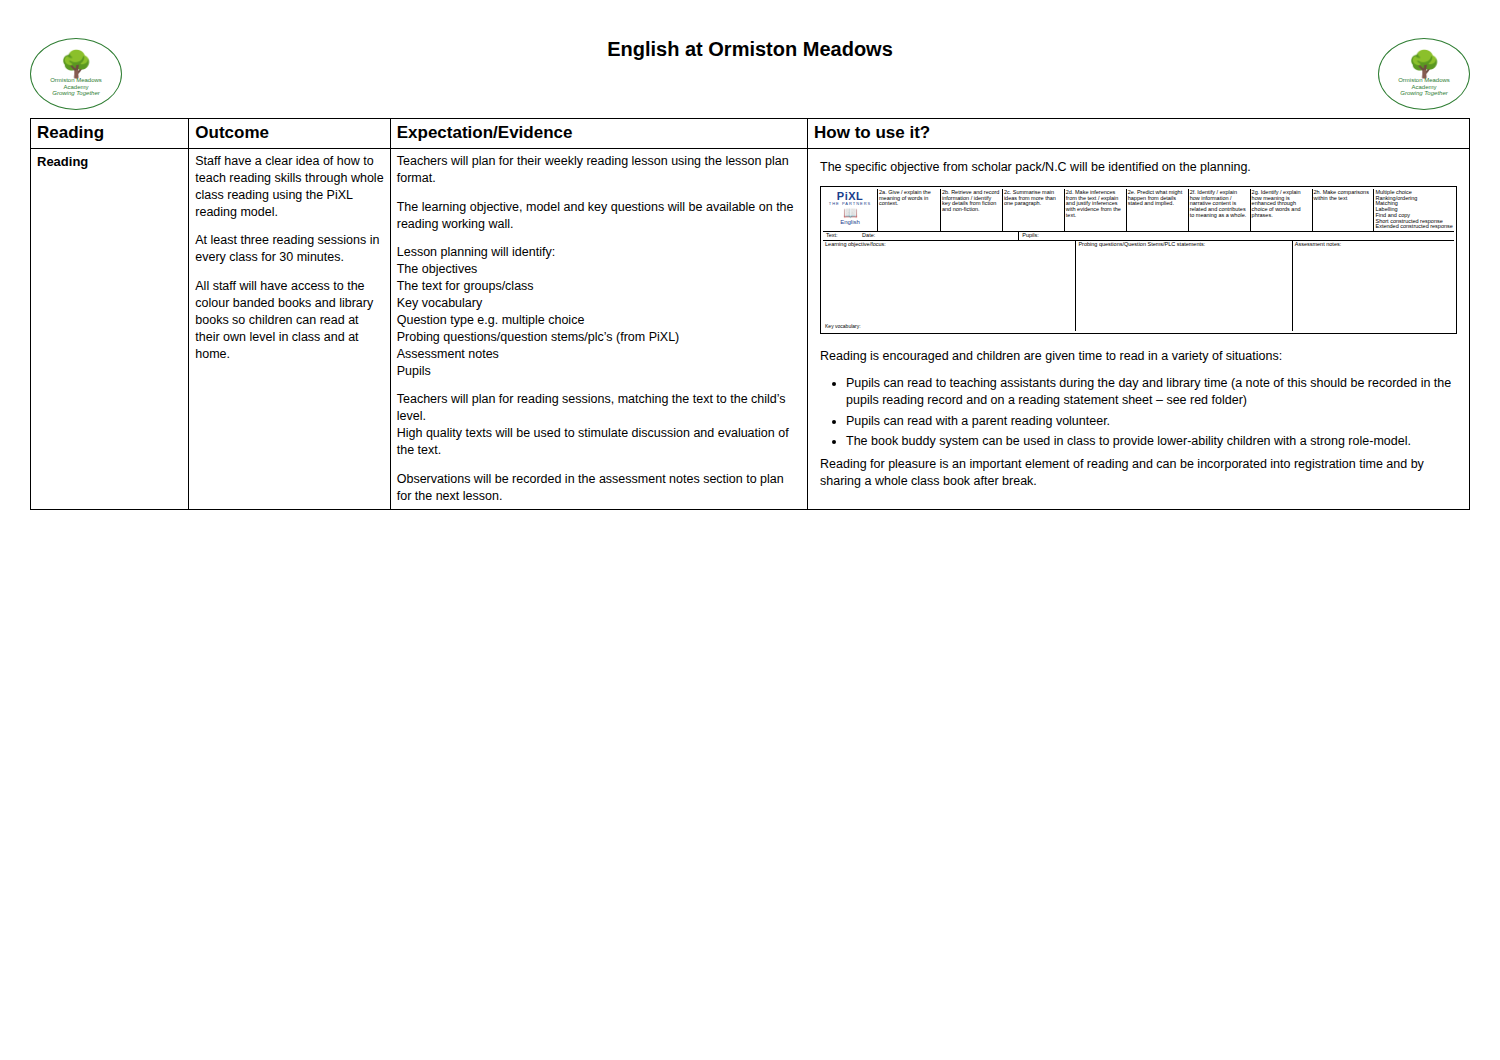🌳
Ormiston Meadows
Academy
Growing Together
🌳
Ormiston Meadows
Academy
Growing Together
English at Ormiston Meadows
| Reading | Outcome | Expectation/Evidence | How to use it? |
| --- | --- | --- | --- |
| Reading | Staff have a clear idea of how to teach reading skills through whole class reading using the PiXL reading model. At least three reading sessions in every class for 30 minutes. All staff will have access to the colour banded books and library books so children can read at their own level in class and at home. | Teachers will plan for their weekly reading lesson using the lesson plan format. The learning objective, model and key questions will be available on the reading working wall. Lesson planning will identify: The objectives The text for groups/class Key vocabulary Question type e.g. multiple choice Probing questions/question stems/plc’s (from PiXL) Assessment notes Pupils Teachers will plan for reading sessions, matching the text to the child’s level. High quality texts will be used to stimulate discussion and evaluation of the text. Observations will be recorded in the assessment notes section to plan for the next lesson. | The specific objective from scholar pack/N.C will be identified on the planning. PiXL THE PARTNERS 📖 English 2a. Give / explain the meaning of words in context. 2b. Retrieve and record information / identify key details from fiction and non-fiction. 2c. Summarise main ideas from more than one paragraph. 2d. Make inferences from the text / explain and justify inferences with evidence from the text. 2e. Predict what might happen from details stated and implied. 2f. Identify / explain how information / narrative content is related and contributes to meaning as a whole. 2g. Identify / explain how meaning is enhanced through choice of words and phrases. 2h. Make comparisons within the text Multiple choice Ranking/ordering Matching Labelling Find and copy Short constructed response Extended constructed response Text: Date: Pupils: Learning objective/focus: Key vocabulary: Probing questions/Question Stems/PLC statements: Assessment notes: Reading is encouraged and children are given time to read in a variety of situations: Pupils can read to teaching assistants during the day and library time (a note of this should be recorded in the pupils reading record and on a reading statement sheet – see red folder) Pupils can read with a parent reading volunteer. The book buddy system can be used in class to provide lower-ability children with a strong role-model. Reading for pleasure is an important element of reading and can be incorporated into registration time and by sharing a whole class book after break. |